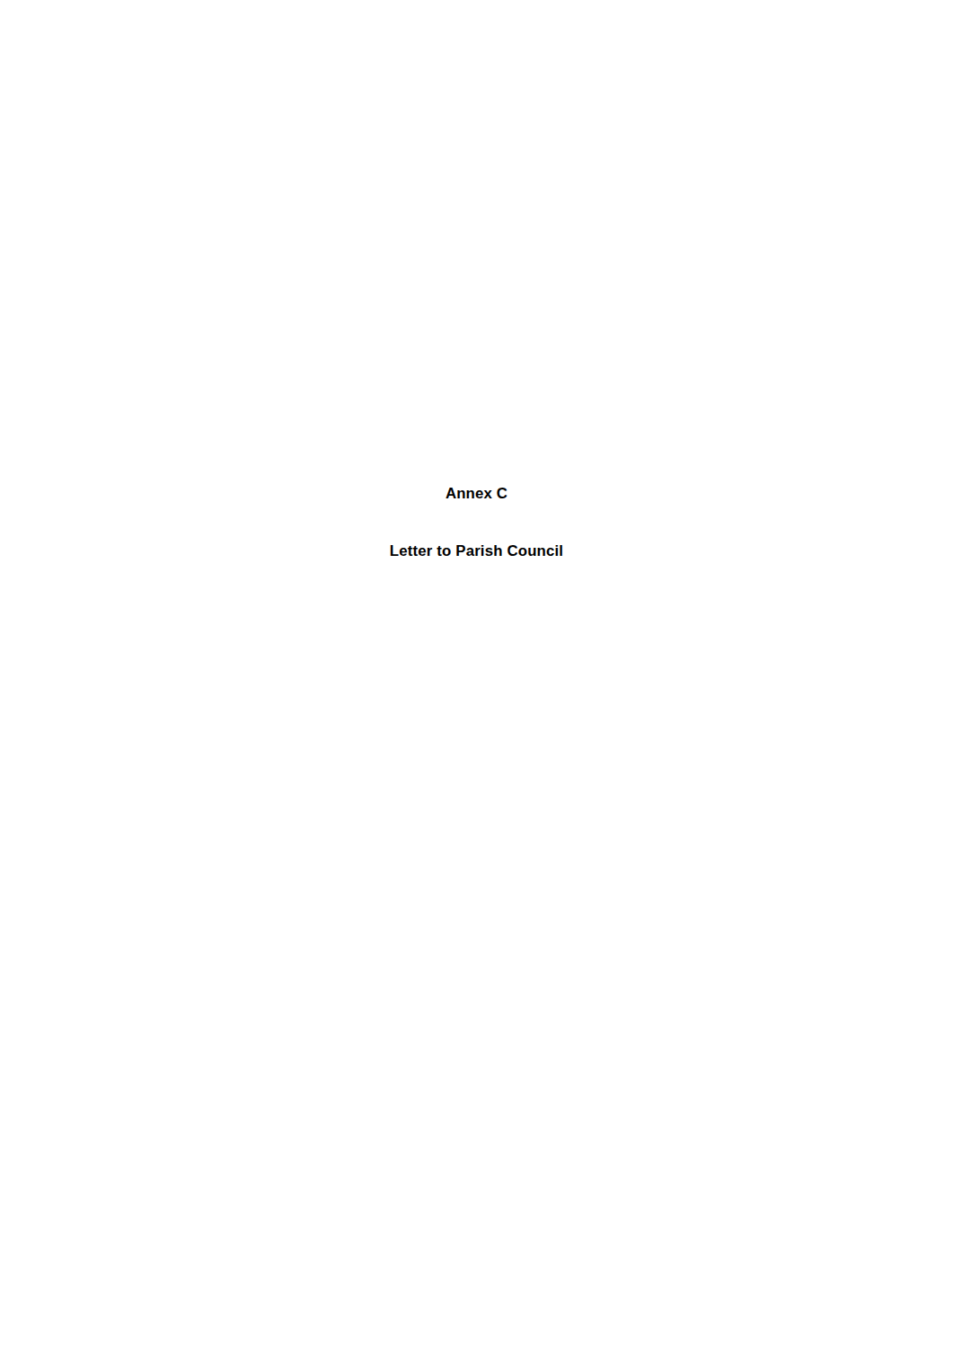Annex C
Letter to Parish Council